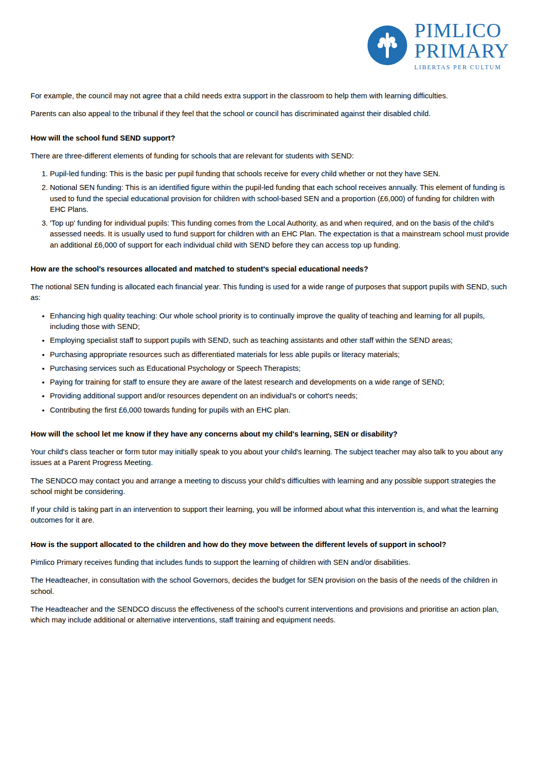PIMLICO PRIMARY LIBERTAS PER CULTUM
For example, the council may not agree that a child needs extra support in the classroom to help them with learning difficulties.
Parents can also appeal to the tribunal if they feel that the school or council has discriminated against their disabled child.
How will the school fund SEND support?
There are three-different elements of funding for schools that are relevant for students with SEND:
Pupil-led funding: This is the basic per pupil funding that schools receive for every child whether or not they have SEN.
Notional SEN funding: This is an identified figure within the pupil-led funding that each school receives annually. This element of funding is used to fund the special educational provision for children with school-based SEN and a proportion (£6,000) of funding for children with EHC Plans.
'Top up' funding for individual pupils: This funding comes from the Local Authority, as and when required, and on the basis of the child's assessed needs. It is usually used to fund support for children with an EHC Plan. The expectation is that a mainstream school must provide an additional £6,000 of support for each individual child with SEND before they can access top up funding.
How are the school's resources allocated and matched to student's special educational needs?
The notional SEN funding is allocated each financial year. This funding is used for a wide range of purposes that support pupils with SEND, such as:
Enhancing high quality teaching: Our whole school priority is to continually improve the quality of teaching and learning for all pupils, including those with SEND;
Employing specialist staff to support pupils with SEND, such as teaching assistants and other staff within the SEND areas;
Purchasing appropriate resources such as differentiated materials for less able pupils or literacy materials;
Purchasing services such as Educational Psychology or Speech Therapists;
Paying for training for staff to ensure they are aware of the latest research and developments on a wide range of SEND;
Providing additional support and/or resources dependent on an individual's or cohort's needs;
Contributing the first £6,000 towards funding for pupils with an EHC plan.
How will the school let me know if they have any concerns about my child's learning, SEN or disability?
Your child's class teacher or form tutor may initially speak to you about your child's learning. The subject teacher may also talk to you about any issues at a Parent Progress Meeting.
The SENDCO may contact you and arrange a meeting to discuss your child's difficulties with learning and any possible support strategies the school might be considering.
If your child is taking part in an intervention to support their learning, you will be informed about what this intervention is, and what the learning outcomes for it are.
How is the support allocated to the children and how do they move between the different levels of support in school?
Pimlico Primary receives funding that includes funds to support the learning of children with SEN and/or disabilities.
The Headteacher, in consultation with the school Governors, decides the budget for SEN provision on the basis of the needs of the children in school.
The Headteacher and the SENDCO discuss the effectiveness of the school's current interventions and provisions and prioritise an action plan, which may include additional or alternative interventions, staff training and equipment needs.